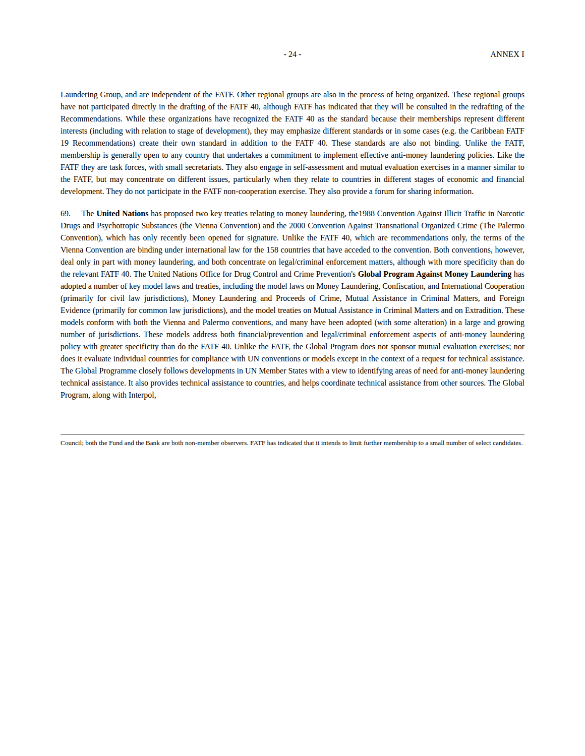- 24 - ANNEX I
Laundering Group, and are independent of the FATF. Other regional groups are also in the process of being organized. These regional groups have not participated directly in the drafting of the FATF 40, although FATF has indicated that they will be consulted in the redrafting of the Recommendations. While these organizations have recognized the FATF 40 as the standard because their memberships represent different interests (including with relation to stage of development), they may emphasize different standards or in some cases (e.g. the Caribbean FATF 19 Recommendations) create their own standard in addition to the FATF 40. These standards are also not binding. Unlike the FATF, membership is generally open to any country that undertakes a commitment to implement effective anti-money laundering policies. Like the FATF they are task forces, with small secretariats. They also engage in self-assessment and mutual evaluation exercises in a manner similar to the FATF, but may concentrate on different issues, particularly when they relate to countries in different stages of economic and financial development. They do not participate in the FATF non-cooperation exercise. They also provide a forum for sharing information.
69. The United Nations has proposed two key treaties relating to money laundering, the1988 Convention Against Illicit Traffic in Narcotic Drugs and Psychotropic Substances (the Vienna Convention) and the 2000 Convention Against Transnational Organized Crime (The Palermo Convention), which has only recently been opened for signature. Unlike the FATF 40, which are recommendations only, the terms of the Vienna Convention are binding under international law for the 158 countries that have acceded to the convention. Both conventions, however, deal only in part with money laundering, and both concentrate on legal/criminal enforcement matters, although with more specificity than do the relevant FATF 40. The United Nations Office for Drug Control and Crime Prevention's Global Program Against Money Laundering has adopted a number of key model laws and treaties, including the model laws on Money Laundering, Confiscation, and International Cooperation (primarily for civil law jurisdictions), Money Laundering and Proceeds of Crime, Mutual Assistance in Criminal Matters, and Foreign Evidence (primarily for common law jurisdictions), and the model treaties on Mutual Assistance in Criminal Matters and on Extradition. These models conform with both the Vienna and Palermo conventions, and many have been adopted (with some alteration) in a large and growing number of jurisdictions. These models address both financial/prevention and legal/criminal enforcement aspects of anti-money laundering policy with greater specificity than do the FATF 40. Unlike the FATF, the Global Program does not sponsor mutual evaluation exercises; nor does it evaluate individual countries for compliance with UN conventions or models except in the context of a request for technical assistance. The Global Programme closely follows developments in UN Member States with a view to identifying areas of need for anti-money laundering technical assistance. It also provides technical assistance to countries, and helps coordinate technical assistance from other sources. The Global Program, along with Interpol,
Council; both the Fund and the Bank are both non-member observers. FATF has indicated that it intends to limit further membership to a small number of select candidates.